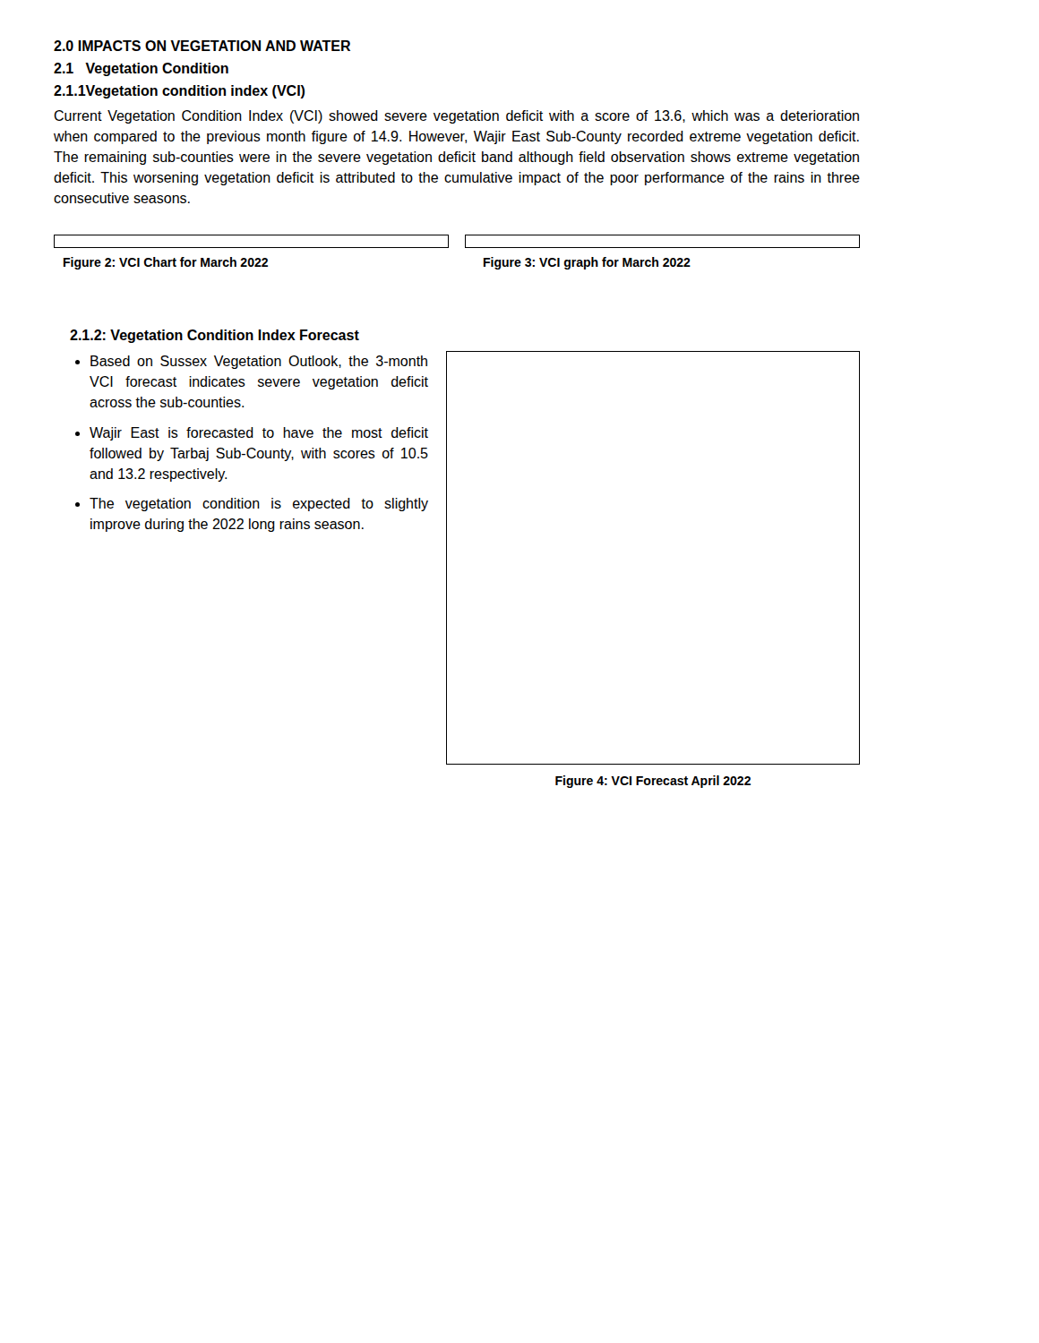2.0 IMPACTS ON VEGETATION AND WATER
2.1 Vegetation Condition
2.1.1Vegetation condition index (VCI)
Current Vegetation Condition Index (VCI) showed severe vegetation deficit with a score of 13.6, which was a deterioration when compared to the previous month figure of 14.9. However, Wajir East Sub-County recorded extreme vegetation deficit. The remaining sub-counties were in the severe vegetation deficit band although field observation shows extreme vegetation deficit. This worsening vegetation deficit is attributed to the cumulative impact of the poor performance of the rains in three consecutive seasons.
Figure 2: VCI Chart for March 2022
Figure 3: VCI graph for March 2022
2.1.2: Vegetation Condition Index Forecast
Based on Sussex Vegetation Outlook, the 3-month VCI forecast indicates severe vegetation deficit across the sub-counties.
Wajir East is forecasted to have the most deficit followed by Tarbaj Sub-County, with scores of 10.5 and 13.2 respectively.
The vegetation condition is expected to slightly improve during the 2022 long rains season.
Figure 4: VCI Forecast April 2022